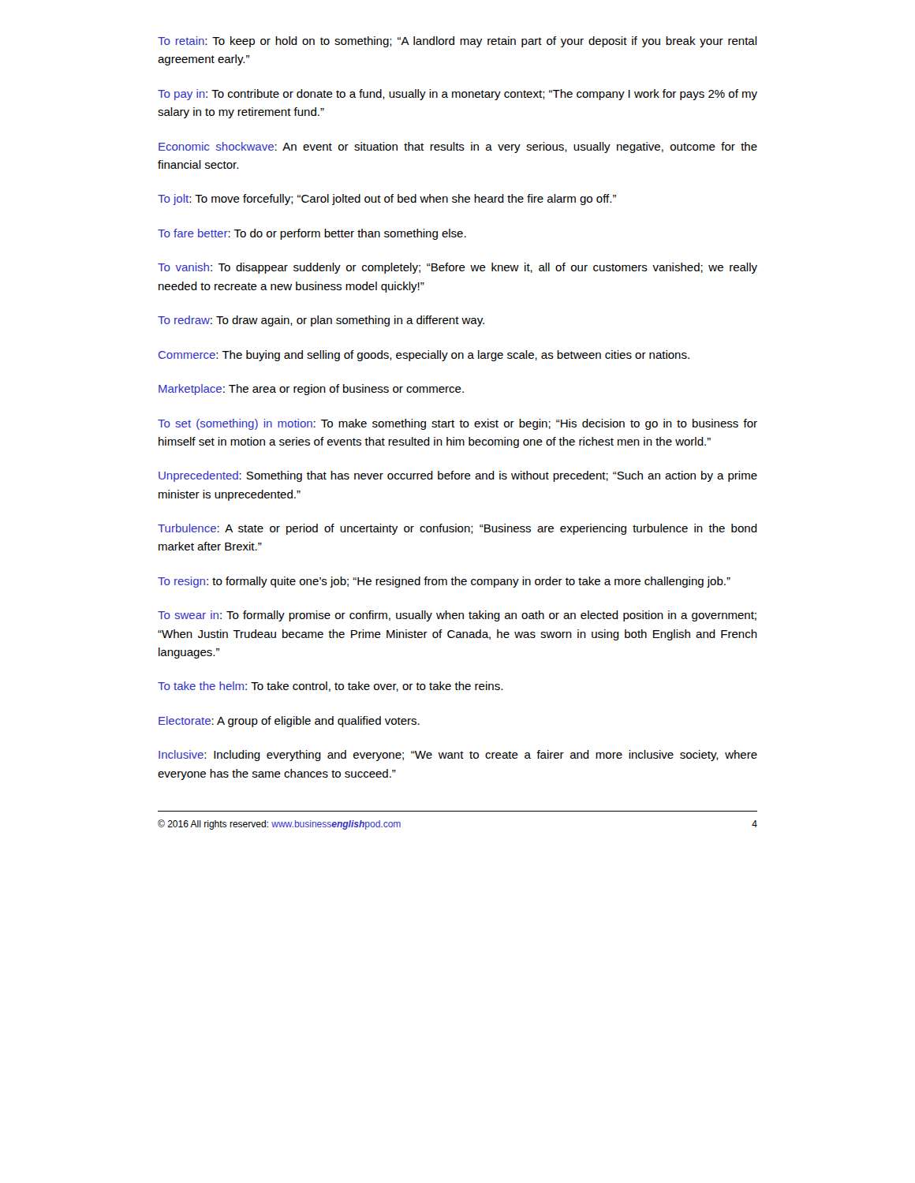To retain: To keep or hold on to something; “A landlord may retain part of your deposit if you break your rental agreement early.”
To pay in: To contribute or donate to a fund, usually in a monetary context; “The company I work for pays 2% of my salary in to my retirement fund.”
Economic shockwave: An event or situation that results in a very serious, usually negative, outcome for the financial sector.
To jolt: To move forcefully; “Carol jolted out of bed when she heard the fire alarm go off.”
To fare better: To do or perform better than something else.
To vanish: To disappear suddenly or completely; “Before we knew it, all of our customers vanished; we really needed to recreate a new business model quickly!”
To redraw: To draw again, or plan something in a different way.
Commerce: The buying and selling of goods, especially on a large scale, as between cities or nations.
Marketplace: The area or region of business or commerce.
To set (something) in motion: To make something start to exist or begin; “His decision to go in to business for himself set in motion a series of events that resulted in him becoming one of the richest men in the world.”
Unprecedented: Something that has never occurred before and is without precedent; “Such an action by a prime minister is unprecedented.”
Turbulence: A state or period of uncertainty or confusion; “Business are experiencing turbulence in the bond market after Brexit.”
To resign: to formally quite one’s job; “He resigned from the company in order to take a more challenging job.”
To swear in: To formally promise or confirm, usually when taking an oath or an elected position in a government; “When Justin Trudeau became the Prime Minister of Canada, he was sworn in using both English and French languages.”
To take the helm: To take control, to take over, or to take the reins.
Electorate: A group of eligible and qualified voters.
Inclusive: Including everything and everyone; “We want to create a fairer and more inclusive society, where everyone has the same chances to succeed.”
© 2016 All rights reserved: www.businessenglishpod.com 4